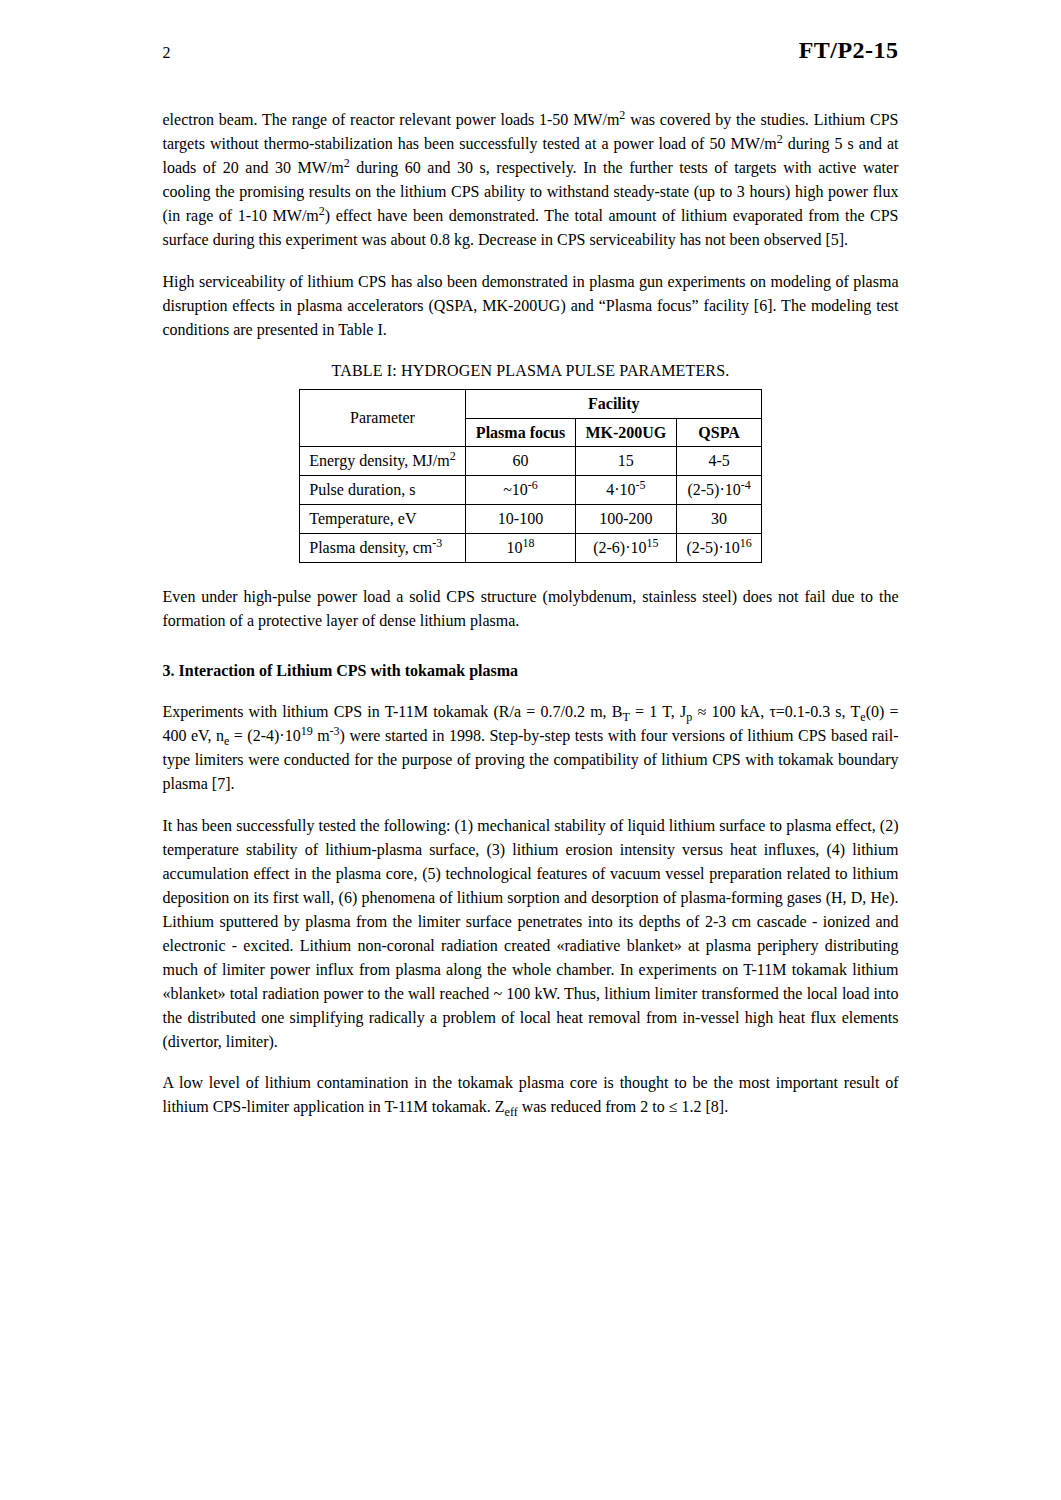2 FT/P2-15
electron beam. The range of reactor relevant power loads 1-50 MW/m2 was covered by the studies. Lithium CPS targets without thermo-stabilization has been successfully tested at a power load of 50 MW/m2 during 5 s and at loads of 20 and 30 MW/m2 during 60 and 30 s, respectively. In the further tests of targets with active water cooling the promising results on the lithium CPS ability to withstand steady-state (up to 3 hours) high power flux (in rage of 1-10 MW/m2) effect have been demonstrated. The total amount of lithium evaporated from the CPS surface during this experiment was about 0.8 kg. Decrease in CPS serviceability has not been observed [5].
High serviceability of lithium CPS has also been demonstrated in plasma gun experiments on modeling of plasma disruption effects in plasma accelerators (QSPA, MK-200UG) and “Plasma focus” facility [6]. The modeling test conditions are presented in Table I.
TABLE I: HYDROGEN PLASMA PULSE PARAMETERS.
| Parameter | Facility |
| --- | --- |
| Plasma focus | MK-200UG | QSPA |
| Energy density, MJ/m 2 | 60 | 15 | 4-5 |
| Pulse duration, s | ~10 -6 | 4·10 -5 | (2-5)·10 -4 |
| Temperature, eV | 10-100 | 100-200 | 30 |
| Plasma density, cm -3 | 10 18 | (2-6)·10 15 | (2-5)·10 16 |
Even under high-pulse power load a solid CPS structure (molybdenum, stainless steel) does not fail due to the formation of a protective layer of dense lithium plasma.
3. Interaction of Lithium CPS with tokamak plasma
Experiments with lithium CPS in T-11M tokamak (R/a = 0.7/0.2 m, BT = 1 T, Jp ≈ 100 kA, τ=0.1-0.3 s, Te(0) = 400 eV, ne = (2-4)·1019 m-3) were started in 1998. Step-by-step tests with four versions of lithium CPS based rail-type limiters were conducted for the purpose of proving the compatibility of lithium CPS with tokamak boundary plasma [7].
It has been successfully tested the following: (1) mechanical stability of liquid lithium surface to plasma effect, (2) temperature stability of lithium-plasma surface, (3) lithium erosion intensity versus heat influxes, (4) lithium accumulation effect in the plasma core, (5) technological features of vacuum vessel preparation related to lithium deposition on its first wall, (6) phenomena of lithium sorption and desorption of plasma-forming gases (H, D, He). Lithium sputtered by plasma from the limiter surface penetrates into its depths of 2-3 cm cascade - ionized and electronic - excited. Lithium non-coronal radiation created «radiative blanket» at plasma periphery distributing much of limiter power influx from plasma along the whole chamber. In experiments on T-11M tokamak lithium «blanket» total radiation power to the wall reached ~ 100 kW. Thus, lithium limiter transformed the local load into the distributed one simplifying radically a problem of local heat removal from in-vessel high heat flux elements (divertor, limiter).
A low level of lithium contamination in the tokamak plasma core is thought to be the most important result of lithium CPS-limiter application in T-11M tokamak. Zeff was reduced from 2 to ≤ 1.2 [8].